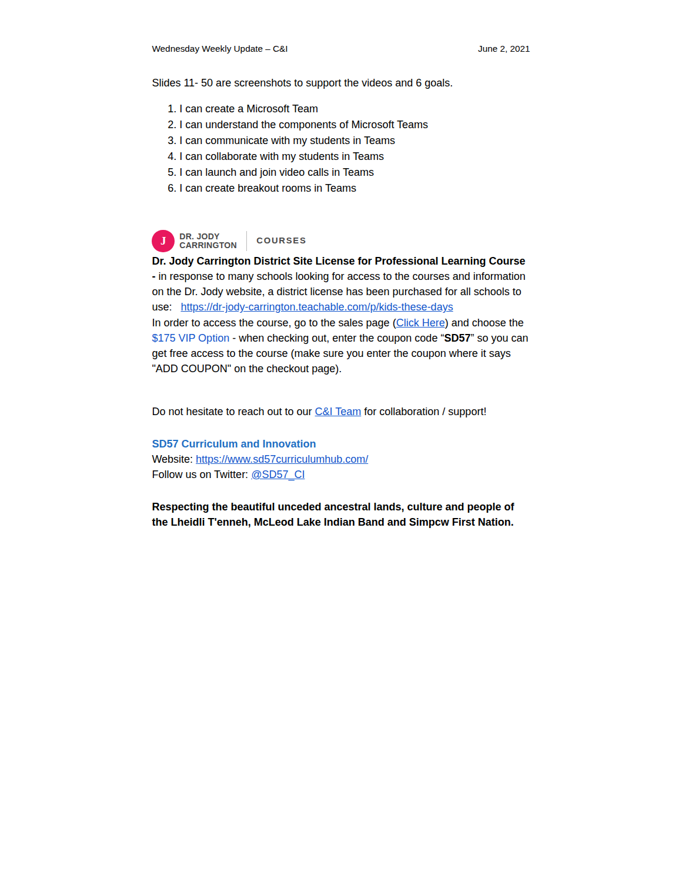Wednesday Weekly Update – C&I
June 2, 2021
Slides 11- 50 are screenshots to support the videos and 6 goals.
I can create a Microsoft Team
I can understand the components of Microsoft Teams
I can communicate with my students in Teams
I can collaborate with my students in Teams
I can launch and join video calls in Teams
I can create breakout rooms in Teams
J DR. JODY
CARRINGTON COURSES
Dr. Jody Carrington District Site License for Professional Learning Course - in response to many schools looking for access to the courses and information on the Dr. Jody website, a district license has been purchased for all schools to use: https://dr-jody-carrington.teachable.com/p/kids-these-days
In order to access the course, go to the sales page (Click Here) and choose the $175 VIP Option - when checking out, enter the coupon code “SD57” so you can get free access to the course (make sure you enter the coupon where it says "ADD COUPON" on the checkout page).
Do not hesitate to reach out to our C&I Team for collaboration / support!
SD57 Curriculum and Innovation
Website: https://www.sd57curriculumhub.com/
Follow us on Twitter: @SD57_CI
Respecting the beautiful unceded ancestral lands, culture and people of the Lheidli T'enneh, McLeod Lake Indian Band and Simpcw First Nation.